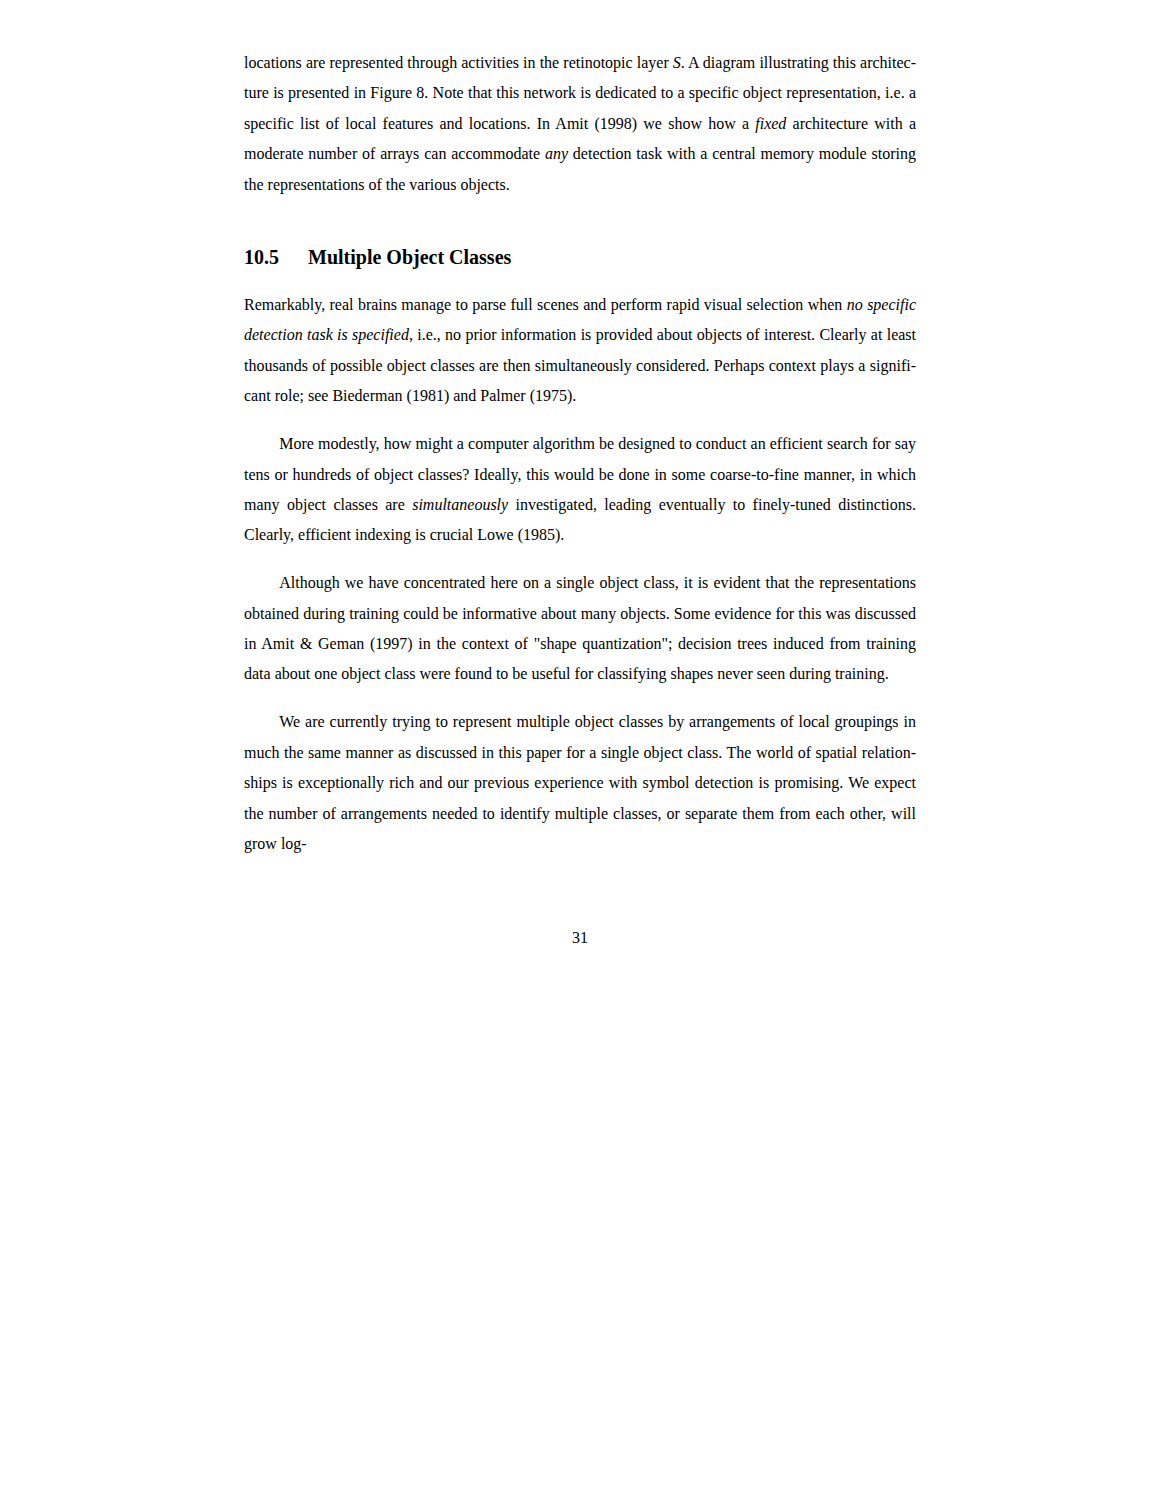locations are represented through activities in the retinotopic layer S. A diagram illustrating this architecture is presented in Figure 8. Note that this network is dedicated to a specific object representation, i.e. a specific list of local features and locations. In Amit (1998) we show how a fixed architecture with a moderate number of arrays can accommodate any detection task with a central memory module storing the representations of the various objects.
10.5 Multiple Object Classes
Remarkably, real brains manage to parse full scenes and perform rapid visual selection when no specific detection task is specified, i.e., no prior information is provided about objects of interest. Clearly at least thousands of possible object classes are then simultaneously considered. Perhaps context plays a significant role; see Biederman (1981) and Palmer (1975).
More modestly, how might a computer algorithm be designed to conduct an efficient search for say tens or hundreds of object classes? Ideally, this would be done in some coarse-to-fine manner, in which many object classes are simultaneously investigated, leading eventually to finely-tuned distinctions. Clearly, efficient indexing is crucial Lowe (1985).
Although we have concentrated here on a single object class, it is evident that the representations obtained during training could be informative about many objects. Some evidence for this was discussed in Amit & Geman (1997) in the context of "shape quantization"; decision trees induced from training data about one object class were found to be useful for classifying shapes never seen during training.
We are currently trying to represent multiple object classes by arrangements of local groupings in much the same manner as discussed in this paper for a single object class. The world of spatial relationships is exceptionally rich and our previous experience with symbol detection is promising. We expect the number of arrangements needed to identify multiple classes, or separate them from each other, will grow log-
31